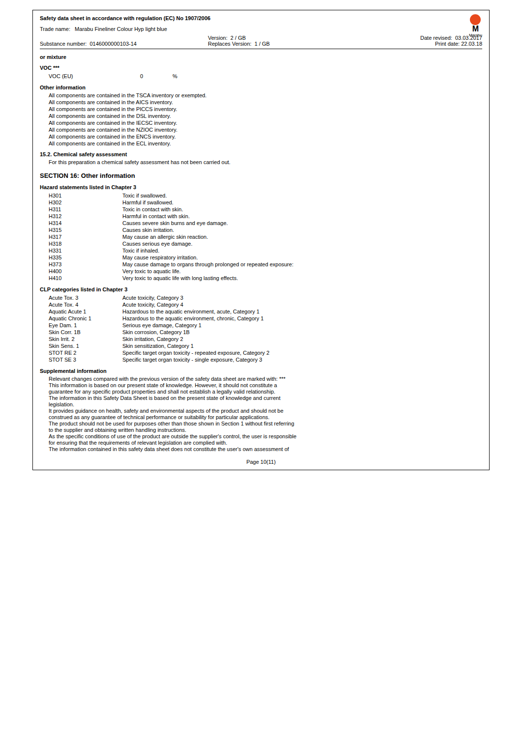M
Marabu
Safety data sheet in accordance with regulation (EC) No 1907/2006
Trade name: Marabu Fineliner Colour Hyp light blue
| | Version: 2 / GB | Date revised: 03.03.2017 |
| Substance number: 0146000000103-14 | Replaces Version: 1 / GB | Print date: 22.03.18 |
or mixture
VOC ***
| VOC (EU) | 0 | % |
Other information
All components are contained in the TSCA inventory or exempted.
All components are contained in the AICS inventory.
All components are contained in the PICCS inventory.
All components are contained in the DSL inventory.
All components are contained in the IECSC inventory.
All components are contained in the NZIOC inventory.
All components are contained in the ENCS inventory.
All components are contained in the ECL inventory.
15.2. Chemical safety assessment
For this preparation a chemical safety assessment has not been carried out.
SECTION 16: Other information
Hazard statements listed in Chapter 3
| H301 | Toxic if swallowed. |
| H302 | Harmful if swallowed. |
| H311 | Toxic in contact with skin. |
| H312 | Harmful in contact with skin. |
| H314 | Causes severe skin burns and eye damage. |
| H315 | Causes skin irritation. |
| H317 | May cause an allergic skin reaction. |
| H318 | Causes serious eye damage. |
| H331 | Toxic if inhaled. |
| H335 | May cause respiratory irritation. |
| H373 | May cause damage to organs through prolonged or repeated exposure: |
| H400 | Very toxic to aquatic life. |
| H410 | Very toxic to aquatic life with long lasting effects. |
CLP categories listed in Chapter 3
| Acute Tox. 3 | Acute toxicity, Category 3 |
| Acute Tox. 4 | Acute toxicity, Category 4 |
| Aquatic Acute 1 | Hazardous to the aquatic environment, acute, Category 1 |
| Aquatic Chronic 1 | Hazardous to the aquatic environment, chronic, Category 1 |
| Eye Dam. 1 | Serious eye damage, Category 1 |
| Skin Corr. 1B | Skin corrosion, Category 1B |
| Skin Irrit. 2 | Skin irritation, Category 2 |
| Skin Sens. 1 | Skin sensitization, Category 1 |
| STOT RE 2 | Specific target organ toxicity - repeated exposure, Category 2 |
| STOT SE 3 | Specific target organ toxicity - single exposure, Category 3 |
Supplemental information
Relevant changes compared with the previous version of the safety data sheet are marked with: ***
This information is based on our present state of knowledge. However, it should not constitute a
guarantee for any specific product properties and shall not establish a legally valid relationship.
The information in this Safety Data Sheet is based on the present state of knowledge and current
legislation.
It provides guidance on health, safety and environmental aspects of the product and should not be
construed as any guarantee of technical performance or suitability for particular applications.
The product should not be used for purposes other than those shown in Section 1 without first referring
to the supplier and obtaining written handling instructions.
As the specific conditions of use of the product are outside the supplier's control, the user is responsible
for ensuring that the requirements of relevant legislation are complied with.
The information contained in this safety data sheet does not constitute the user's own assessment of
Page 10(11)